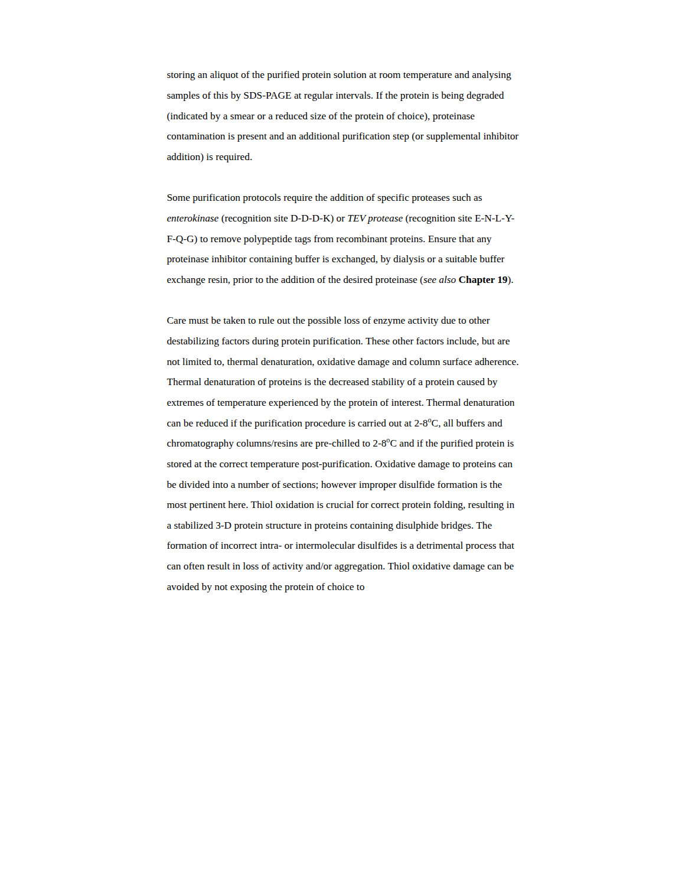storing an aliquot of the purified protein solution at room temperature and analysing samples of this by SDS-PAGE at regular intervals. If the protein is being degraded (indicated by a smear or a reduced size of the protein of choice), proteinase contamination is present and an additional purification step (or supplemental inhibitor addition) is required.
Some purification protocols require the addition of specific proteases such as enterokinase (recognition site D-D-D-K) or TEV protease (recognition site E-N-L-Y-F-Q-G) to remove polypeptide tags from recombinant proteins. Ensure that any proteinase inhibitor containing buffer is exchanged, by dialysis or a suitable buffer exchange resin, prior to the addition of the desired proteinase (see also Chapter 19).
Care must be taken to rule out the possible loss of enzyme activity due to other destabilizing factors during protein purification. These other factors include, but are not limited to, thermal denaturation, oxidative damage and column surface adherence. Thermal denaturation of proteins is the decreased stability of a protein caused by extremes of temperature experienced by the protein of interest. Thermal denaturation can be reduced if the purification procedure is carried out at 2-8oC, all buffers and chromatography columns/resins are pre-chilled to 2-8oC and if the purified protein is stored at the correct temperature post-purification. Oxidative damage to proteins can be divided into a number of sections; however improper disulfide formation is the most pertinent here. Thiol oxidation is crucial for correct protein folding, resulting in a stabilized 3-D protein structure in proteins containing disulphide bridges. The formation of incorrect intra- or intermolecular disulfides is a detrimental process that can often result in loss of activity and/or aggregation. Thiol oxidative damage can be avoided by not exposing the protein of choice to